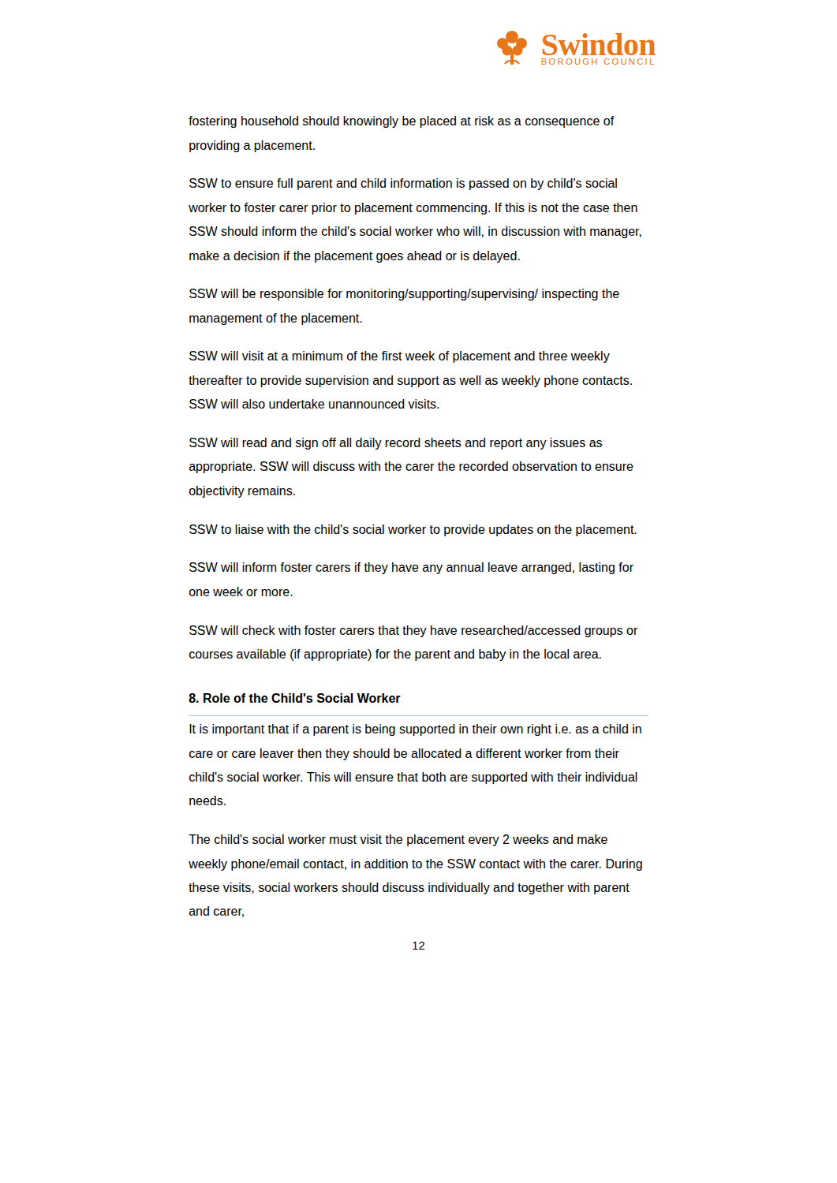Swindon BOROUGH COUNCIL
fostering household should knowingly be placed at risk as a consequence of providing a placement.
SSW to ensure full parent and child information is passed on by child's social worker to foster carer prior to placement commencing. If this is not the case then SSW should inform the child's social worker who will, in discussion with manager, make a decision if the placement goes ahead or is delayed.
SSW will be responsible for monitoring/supporting/supervising/ inspecting the management of the placement.
SSW will visit at a minimum of the first week of placement and three weekly thereafter to provide supervision and support as well as weekly phone contacts. SSW will also undertake unannounced visits.
SSW will read and sign off all daily record sheets and report any issues as appropriate. SSW will discuss with the carer the recorded observation to ensure objectivity remains.
SSW to liaise with the child's social worker to provide updates on the placement.
SSW will inform foster carers if they have any annual leave arranged, lasting for one week or more.
SSW will check with foster carers that they have researched/accessed groups or courses available (if appropriate) for the parent and baby in the local area.
8. Role of the Child's Social Worker
It is important that if a parent is being supported in their own right i.e. as a child in care or care leaver then they should be allocated a different worker from their child's social worker. This will ensure that both are supported with their individual needs.
The child's social worker must visit the placement every 2 weeks and make weekly phone/email contact, in addition to the SSW contact with the carer. During these visits, social workers should discuss individually and together with parent and carer,
12